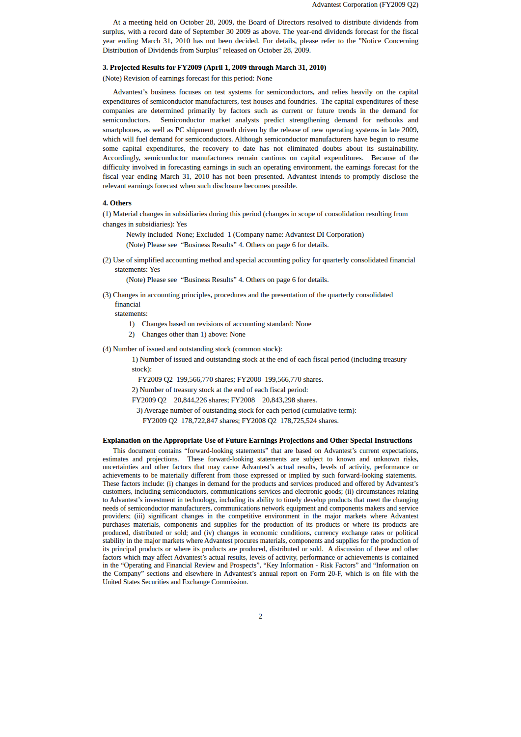Advantest Corporation (FY2009 Q2)
At a meeting held on October 28, 2009, the Board of Directors resolved to distribute dividends from surplus, with a record date of September 30 2009 as above. The year-end dividends forecast for the fiscal year ending March 31, 2010 has not been decided. For details, please refer to the "Notice Concerning Distribution of Dividends from Surplus" released on October 28, 2009.
3. Projected Results for FY2009 (April 1, 2009 through March 31, 2010)
(Note) Revision of earnings forecast for this period: None
Advantest’s business focuses on test systems for semiconductors, and relies heavily on the capital expenditures of semiconductor manufacturers, test houses and foundries. The capital expenditures of these companies are determined primarily by factors such as current or future trends in the demand for semiconductors. Semiconductor market analysts predict strengthening demand for netbooks and smartphones, as well as PC shipment growth driven by the release of new operating systems in late 2009, which will fuel demand for semiconductors. Although semiconductor manufacturers have begun to resume some capital expenditures, the recovery to date has not eliminated doubts about its sustainability. Accordingly, semiconductor manufacturers remain cautious on capital expenditures. Because of the difficulty involved in forecasting earnings in such an operating environment, the earnings forecast for the fiscal year ending March 31, 2010 has not been presented. Advantest intends to promptly disclose the relevant earnings forecast when such disclosure becomes possible.
4. Others
(1) Material changes in subsidiaries during this period (changes in scope of consolidation resulting from
changes in subsidiaries): Yes
Newly included None; Excluded 1 (Company name: Advantest DI Corporation)
(Note) Please see “Business Results” 4. Others on page 6 for details.
(2) Use of simplified accounting method and special accounting policy for quarterly consolidated financial
statements: Yes
(Note) Please see “Business Results” 4. Others on page 6 for details.
(3) Changes in accounting principles, procedures and the presentation of the quarterly consolidated financial
statements:
1) Changes based on revisions of accounting standard: None
2) Changes other than 1) above: None
(4) Number of issued and outstanding stock (common stock):
1) Number of issued and outstanding stock at the end of each fiscal period (including treasury stock):
FY2009 Q2 199,566,770 shares; FY2008 199,566,770 shares.
2) Number of treasury stock at the end of each fiscal period:
FY2009 Q2 20,844,226 shares; FY2008 20,843,298 shares.
3) Average number of outstanding stock for each period (cumulative term):
FY2009 Q2 178,722,847 shares; FY2008 Q2 178,725,524 shares.
Explanation on the Appropriate Use of Future Earnings Projections and Other Special Instructions
This document contains “forward-looking statements” that are based on Advantest’s current expectations, estimates and projections. These forward-looking statements are subject to known and unknown risks, uncertainties and other factors that may cause Advantest’s actual results, levels of activity, performance or achievements to be materially different from those expressed or implied by such forward-looking statements. These factors include: (i) changes in demand for the products and services produced and offered by Advantest’s customers, including semiconductors, communications services and electronic goods; (ii) circumstances relating to Advantest’s investment in technology, including its ability to timely develop products that meet the changing needs of semiconductor manufacturers, communications network equipment and components makers and service providers; (iii) significant changes in the competitive environment in the major markets where Advantest purchases materials, components and supplies for the production of its products or where its products are produced, distributed or sold; and (iv) changes in economic conditions, currency exchange rates or political stability in the major markets where Advantest procures materials, components and supplies for the production of its principal products or where its products are produced, distributed or sold. A discussion of these and other factors which may affect Advantest’s actual results, levels of activity, performance or achievements is contained in the “Operating and Financial Review and Prospects”, “Key Information - Risk Factors” and “Information on the Company” sections and elsewhere in Advantest’s annual report on Form 20-F, which is on file with the United States Securities and Exchange Commission.
2